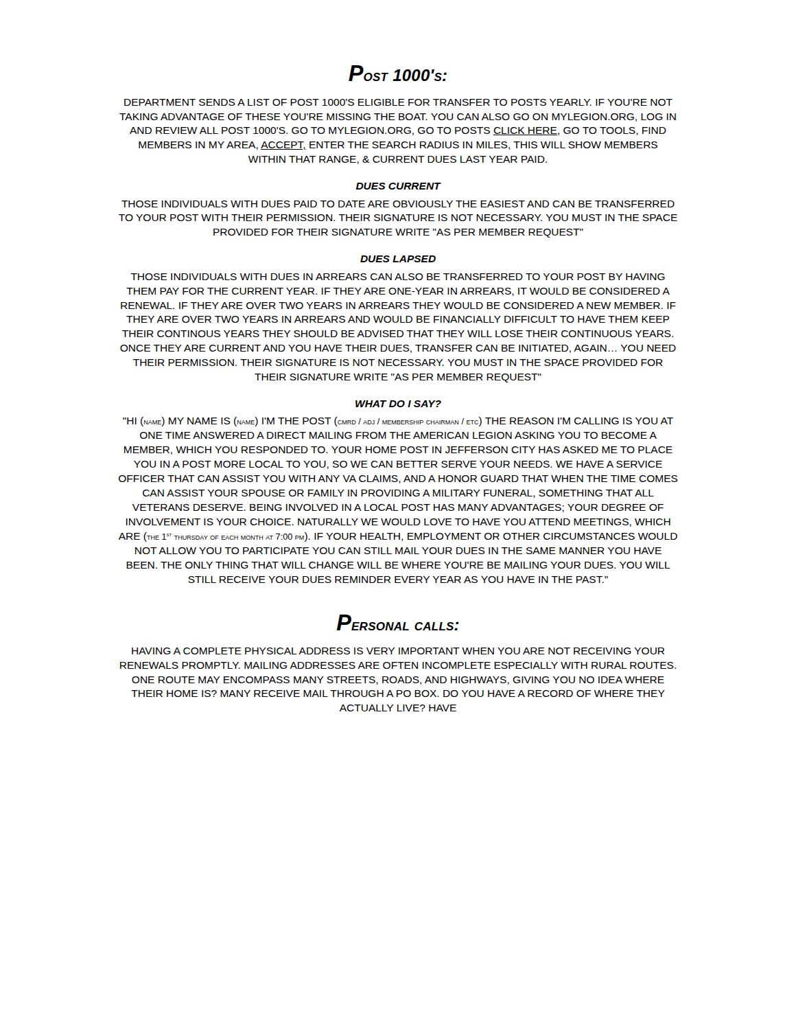Post 1000's:
Department sends a list of Post 1000's eligible for transfer to posts yearly. If you're not taking advantage of these you're missing the boat. You can also go on mylegion.org, log in and review all Post 1000's. Go to mylegion.org, go to Posts Click Here, go to Tools, Find Members in my Area, Accept, enter the search radius in miles, this will show members within that range, & current dues last year paid.
Dues Current
Those individuals with dues paid to date are obviously the easiest and can be transferred to your post with their permission. Their signature is not necessary. You must in the space provided for their signature write "As per member request"
Dues Lapsed
Those individuals with dues in arrears can also be transferred to your post by having them pay for the current year. If they are one-year in arrears, it would be considered a renewal. If they are over two years in arrears they would be considered a new member. If they are over two years in arrears and would be financially difficult to have them keep their continous years they should be advised that they will lose their continuous years. Once they are current and you have their dues, transfer can be initiated, again… you need their permission. Their signature is not necessary. You must in the space provided for their signature write "As per member request"
What do I say?
"Hi (name) my name is (name) I'm the Post (cmrd / adj / membership chairman / etc) the reason I'm calling is you at one time answered a direct mailing from the American Legion asking you to become a member, which you responded to. Your home post in Jefferson City has asked me to place you in a post more local to you, so we can better serve your needs. We have a service officer that can assist you with any VA claims, and a honor guard that when the time comes can assist your spouse or family in providing a military funeral, something that all veterans deserve. Being involved in a local post has many advantages; your degree of involvement is your choice. Naturally we would love to have you attend meetings, which are (the 1st Thursday of each month at 7:00 pm). If your health, employment or other circumstances would not allow you to participate you can still mail your dues in the same manner you have been. The only thing that will change will be where you're be mailing your dues. You will still receive your dues reminder every year as you have in the past."
Personal calls:
Having a complete physical address is very important when you are not receiving your renewals promptly. Mailing addresses are often incomplete especially with rural routes. One route may encompass many streets, roads, and highways, giving you no idea where their home is? Many receive mail through a PO Box. Do you have a record of where they actually live? Have